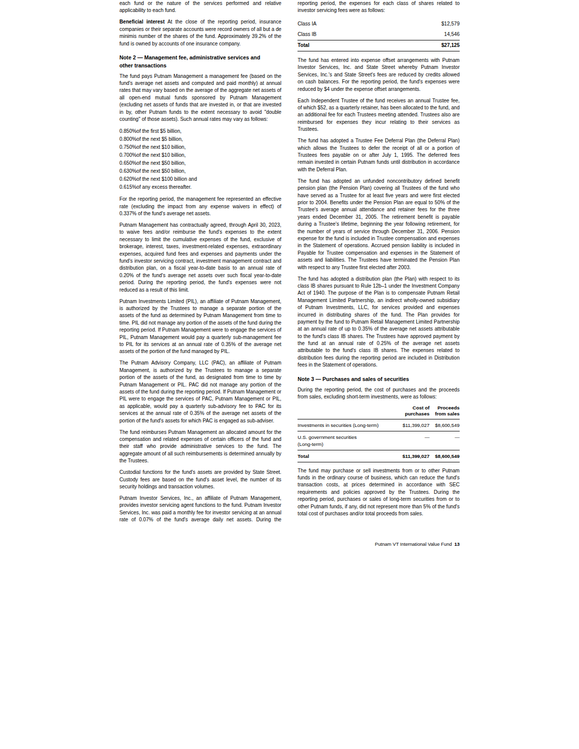each fund or the nature of the services performed and relative applicability to each fund.
Beneficial interest At the close of the reporting period, insurance companies or their separate accounts were record owners of all but a de minimis number of the shares of the fund. Approximately 39.2% of the fund is owned by accounts of one insurance company.
Note 2 — Management fee, administrative services and
other transactions
The fund pays Putnam Management a management fee (based on the fund's average net assets and computed and paid monthly) at annual rates that may vary based on the average of the aggregate net assets of all open-end mutual funds sponsored by Putnam Management (excluding net assets of funds that are invested in, or that are invested in by, other Putnam funds to the extent necessary to avoid "double counting" of those assets). Such annual rates may vary as follows:
| 0.850% | of the first $5 billion, |
| 0.800% | of the next $5 billion, |
| 0.750% | of the next $10 billion, |
| 0.700% | of the next $10 billion, |
| 0.650% | of the next $50 billion, |
| 0.630% | of the next $50 billion, |
| 0.620% | of the next $100 billion and |
| 0.615% | of any excess thereafter. |
For the reporting period, the management fee represented an effective rate (excluding the impact from any expense waivers in effect) of 0.337% of the fund's average net assets.
Putnam Management has contractually agreed, through April 30, 2023, to waive fees and/or reimburse the fund's expenses to the extent necessary to limit the cumulative expenses of the fund, exclusive of brokerage, interest, taxes, investment-related expenses, extraordinary expenses, acquired fund fees and expenses and payments under the fund's investor servicing contract, investment management contract and distribution plan, on a fiscal year-to-date basis to an annual rate of 0.20% of the fund's average net assets over such fiscal year-to-date period. During the reporting period, the fund's expenses were not reduced as a result of this limit.
Putnam Investments Limited (PIL), an affiliate of Putnam Management, is authorized by the Trustees to manage a separate portion of the assets of the fund as determined by Putnam Management from time to time. PIL did not manage any portion of the assets of the fund during the reporting period. If Putnam Management were to engage the services of PIL, Putnam Management would pay a quarterly sub-management fee to PIL for its services at an annual rate of 0.35% of the average net assets of the portion of the fund managed by PIL.
The Putnam Advisory Company, LLC (PAC), an affiliate of Putnam Management, is authorized by the Trustees to manage a separate portion of the assets of the fund, as designated from time to time by Putnam Management or PIL. PAC did not manage any portion of the assets of the fund during the reporting period. If Putnam Management or PIL were to engage the services of PAC, Putnam Management or PIL, as applicable, would pay a quarterly sub-advisory fee to PAC for its services at the annual rate of 0.35% of the average net assets of the portion of the fund's assets for which PAC is engaged as sub-adviser.
The fund reimburses Putnam Management an allocated amount for the compensation and related expenses of certain officers of the fund and their staff who provide administrative services to the fund. The aggregate amount of all such reimbursements is determined annually by the Trustees.
Custodial functions for the fund's assets are provided by State Street. Custody fees are based on the fund's asset level, the number of its security holdings and transaction volumes.
Putnam Investor Services, Inc., an affiliate of Putnam Management, provides investor servicing agent functions to the fund. Putnam Investor Services, Inc. was paid a monthly fee for investor servicing at an annual rate of 0.07% of the fund's average daily net assets. During the reporting period, the expenses for each class of shares related to investor servicing fees were as follows:
| Class IA | $12,579 |
| Class IB | 14,546 |
| Total | $27,125 |
The fund has entered into expense offset arrangements with Putnam Investor Services, Inc. and State Street whereby Putnam Investor Services, Inc.'s and State Street's fees are reduced by credits allowed on cash balances. For the reporting period, the fund's expenses were reduced by $4 under the expense offset arrangements.
Each Independent Trustee of the fund receives an annual Trustee fee, of which $52, as a quarterly retainer, has been allocated to the fund, and an additional fee for each Trustees meeting attended. Trustees also are reimbursed for expenses they incur relating to their services as Trustees.
The fund has adopted a Trustee Fee Deferral Plan (the Deferral Plan) which allows the Trustees to defer the receipt of all or a portion of Trustees fees payable on or after July 1, 1995. The deferred fees remain invested in certain Putnam funds until distribution in accordance with the Deferral Plan.
The fund has adopted an unfunded noncontributory defined benefit pension plan (the Pension Plan) covering all Trustees of the fund who have served as a Trustee for at least five years and were first elected prior to 2004. Benefits under the Pension Plan are equal to 50% of the Trustee's average annual attendance and retainer fees for the three years ended December 31, 2005. The retirement benefit is payable during a Trustee's lifetime, beginning the year following retirement, for the number of years of service through December 31, 2006. Pension expense for the fund is included in Trustee compensation and expenses in the Statement of operations. Accrued pension liability is included in Payable for Trustee compensation and expenses in the Statement of assets and liabilities. The Trustees have terminated the Pension Plan with respect to any Trustee first elected after 2003.
The fund has adopted a distribution plan (the Plan) with respect to its class IB shares pursuant to Rule 12b–1 under the Investment Company Act of 1940. The purpose of the Plan is to compensate Putnam Retail Management Limited Partnership, an indirect wholly-owned subsidiary of Putnam Investments, LLC, for services provided and expenses incurred in distributing shares of the fund. The Plan provides for payment by the fund to Putnam Retail Management Limited Partnership at an annual rate of up to 0.35% of the average net assets attributable to the fund's class IB shares. The Trustees have approved payment by the fund at an annual rate of 0.25% of the average net assets attributable to the fund's class IB shares. The expenses related to distribution fees during the reporting period are included in Distribution fees in the Statement of operations.
Note 3 — Purchases and sales of securities
During the reporting period, the cost of purchases and the proceeds from sales, excluding short-term investments, were as follows:
| | Cost of purchases | Proceeds from sales |
| --- | --- | --- |
| Investments in securities (Long-term) | $11,399,027 | $8,600,549 |
| U.S. government securities (Long-term) | — | — |
| Total | $11,399,027 | $8,600,549 |
The fund may purchase or sell investments from or to other Putnam funds in the ordinary course of business, which can reduce the fund's transaction costs, at prices determined in accordance with SEC requirements and policies approved by the Trustees. During the reporting period, purchases or sales of long-term securities from or to other Putnam funds, if any, did not represent more than 5% of the fund's total cost of purchases and/or total proceeds from sales.
Putnam VT International Value Fund13